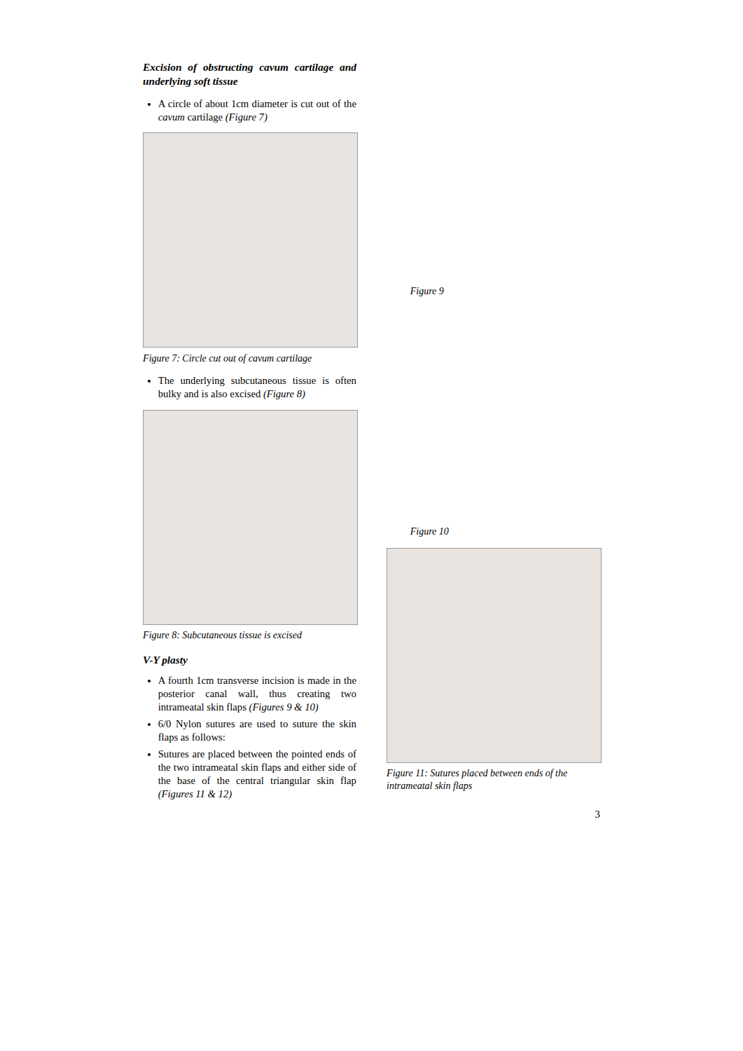Excision of obstructing cavum cartilage and underlying soft tissue
A circle of about 1cm diameter is cut out of the cavum cartilage (Figure 7)
Figure 7: Circle cut out of cavum cartilage
The underlying subcutaneous tissue is often bulky and is also excised (Figure 8)
Figure 8: Subcutaneous tissue is excised
V-Y plasty
A fourth 1cm transverse incision is made in the posterior canal wall, thus creating two intrameatal skin flaps (Figures 9 & 10)
6/0 Nylon sutures are used to suture the skin flaps as follows:
Sutures are placed between the pointed ends of the two intrameatal skin flaps and either side of the base of the central triangular skin flap (Figures 11 & 12)
Figure 9
Figure 10
Figure 11: Sutures placed between ends of the intrameatal skin flaps
3